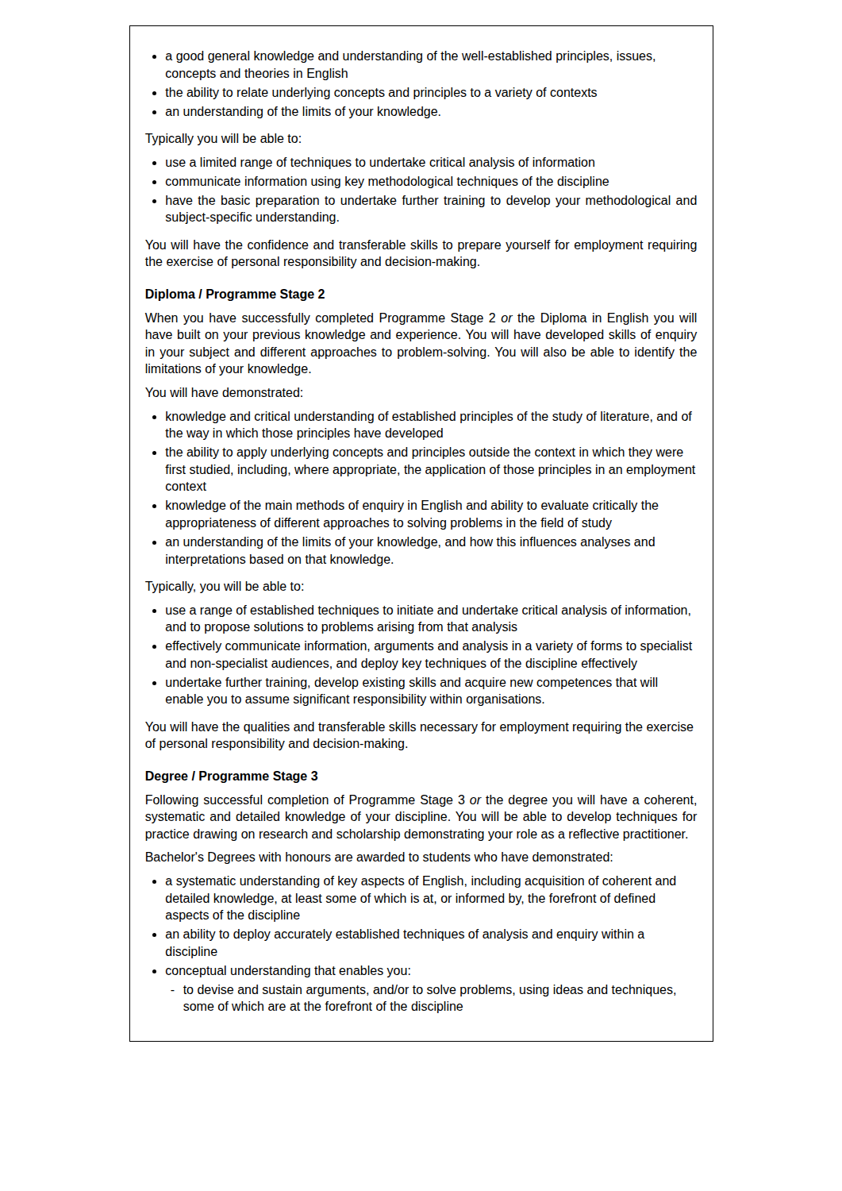a good general knowledge and understanding of the well-established principles, issues, concepts and theories in English
the ability to relate underlying concepts and principles to a variety of contexts
an understanding of the limits of your knowledge.
Typically you will be able to:
use a limited range of techniques to undertake critical analysis of information
communicate information using key methodological techniques of the discipline
have the basic preparation to undertake further training to develop your methodological and subject-specific understanding.
You will have the confidence and transferable skills to prepare yourself for employment requiring the exercise of personal responsibility and decision-making.
Diploma / Programme Stage 2
When you have successfully completed Programme Stage 2 or the Diploma in English you will have built on your previous knowledge and experience. You will have developed skills of enquiry in your subject and different approaches to problem-solving. You will also be able to identify the limitations of your knowledge.
You will have demonstrated:
knowledge and critical understanding of established principles of the study of literature, and of the way in which those principles have developed
the ability to apply underlying concepts and principles outside the context in which they were first studied, including, where appropriate, the application of those principles in an employment context
knowledge of the main methods of enquiry in English and ability to evaluate critically the appropriateness of different approaches to solving problems in the field of study
an understanding of the limits of your knowledge, and how this influences analyses and interpretations based on that knowledge.
Typically, you will be able to:
use a range of established techniques to initiate and undertake critical analysis of information, and to propose solutions to problems arising from that analysis
effectively communicate information, arguments and analysis in a variety of forms to specialist and non-specialist audiences, and deploy key techniques of the discipline effectively
undertake further training, develop existing skills and acquire new competences that will enable you to assume significant responsibility within organisations.
You will have the qualities and transferable skills necessary for employment requiring the exercise of personal responsibility and decision-making.
Degree / Programme Stage 3
Following successful completion of Programme Stage 3 or the degree you will have a coherent, systematic and detailed knowledge of your discipline. You will be able to develop techniques for practice drawing on research and scholarship demonstrating your role as a reflective practitioner.
Bachelor's Degrees with honours are awarded to students who have demonstrated:
a systematic understanding of key aspects of English, including acquisition of coherent and detailed knowledge, at least some of which is at, or informed by, the forefront of defined aspects of the discipline
an ability to deploy accurately established techniques of analysis and enquiry within a discipline
conceptual understanding that enables you:
to devise and sustain arguments, and/or to solve problems, using ideas and techniques, some of which are at the forefront of the discipline